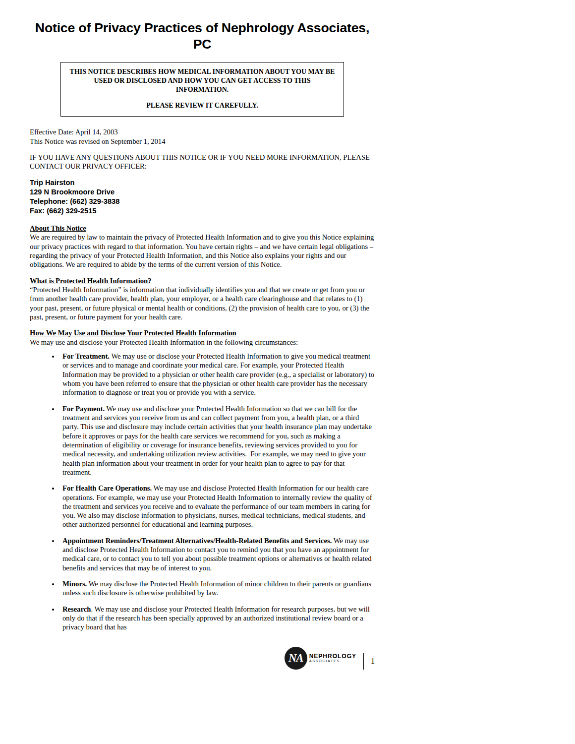Notice of Privacy Practices of Nephrology Associates, PC
This notice describes how medical information about you may be used or disclosed and how you can get access to this information.
Please review it carefully.
Effective Date: April 14, 2003
This Notice was revised on September 1, 2014
If you have any questions about this notice or if you need more information, please contact our privacy officer:
Trip Hairston
129 N Brookmoore Drive
Telephone: (662) 329-3838
Fax: (662) 329-2515
About This Notice
We are required by law to maintain the privacy of Protected Health Information and to give you this Notice explaining our privacy practices with regard to that information. You have certain rights – and we have certain legal obligations – regarding the privacy of your Protected Health Information, and this Notice also explains your rights and our obligations. We are required to abide by the terms of the current version of this Notice.
What is Protected Health Information?
“Protected Health Information” is information that individually identifies you and that we create or get from you or from another health care provider, health plan, your employer, or a health care clearinghouse and that relates to (1) your past, present, or future physical or mental health or conditions, (2) the provision of health care to you, or (3) the past, present, or future payment for your health care.
How We May Use and Disclose Your Protected Health Information
We may use and disclose your Protected Health Information in the following circumstances:
For Treatment. We may use or disclose your Protected Health Information to give you medical treatment or services and to manage and coordinate your medical care. For example, your Protected Health Information may be provided to a physician or other health care provider (e.g., a specialist or laboratory) to whom you have been referred to ensure that the physician or other health care provider has the necessary information to diagnose or treat you or provide you with a service.
For Payment. We may use and disclose your Protected Health Information so that we can bill for the treatment and services you receive from us and can collect payment from you, a health plan, or a third party. This use and disclosure may include certain activities that your health insurance plan may undertake before it approves or pays for the health care services we recommend for you, such as making a determination of eligibility or coverage for insurance benefits, reviewing services provided to you for medical necessity, and undertaking utilization review activities. For example, we may need to give your health plan information about your treatment in order for your health plan to agree to pay for that treatment.
For Health Care Operations. We may use and disclose Protected Health Information for our health care operations. For example, we may use your Protected Health Information to internally review the quality of the treatment and services you receive and to evaluate the performance of our team members in caring for you. We also may disclose information to physicians, nurses, medical technicians, medical students, and other authorized personnel for educational and learning purposes.
Appointment Reminders/Treatment Alternatives/Health-Related Benefits and Services. We may use and disclose Protected Health Information to contact you to remind you that you have an appointment for medical care, or to contact you to tell you about possible treatment options or alternatives or health related benefits and services that may be of interest to you.
Minors. We may disclose the Protected Health Information of minor children to their parents or guardians unless such disclosure is otherwise prohibited by law.
Research. We may use and disclose your Protected Health Information for research purposes, but we will only do that if the research has been specially approved by an authorized institutional review board or a privacy board that has
NA
NEPHROLOGY ASSOCIATES
1